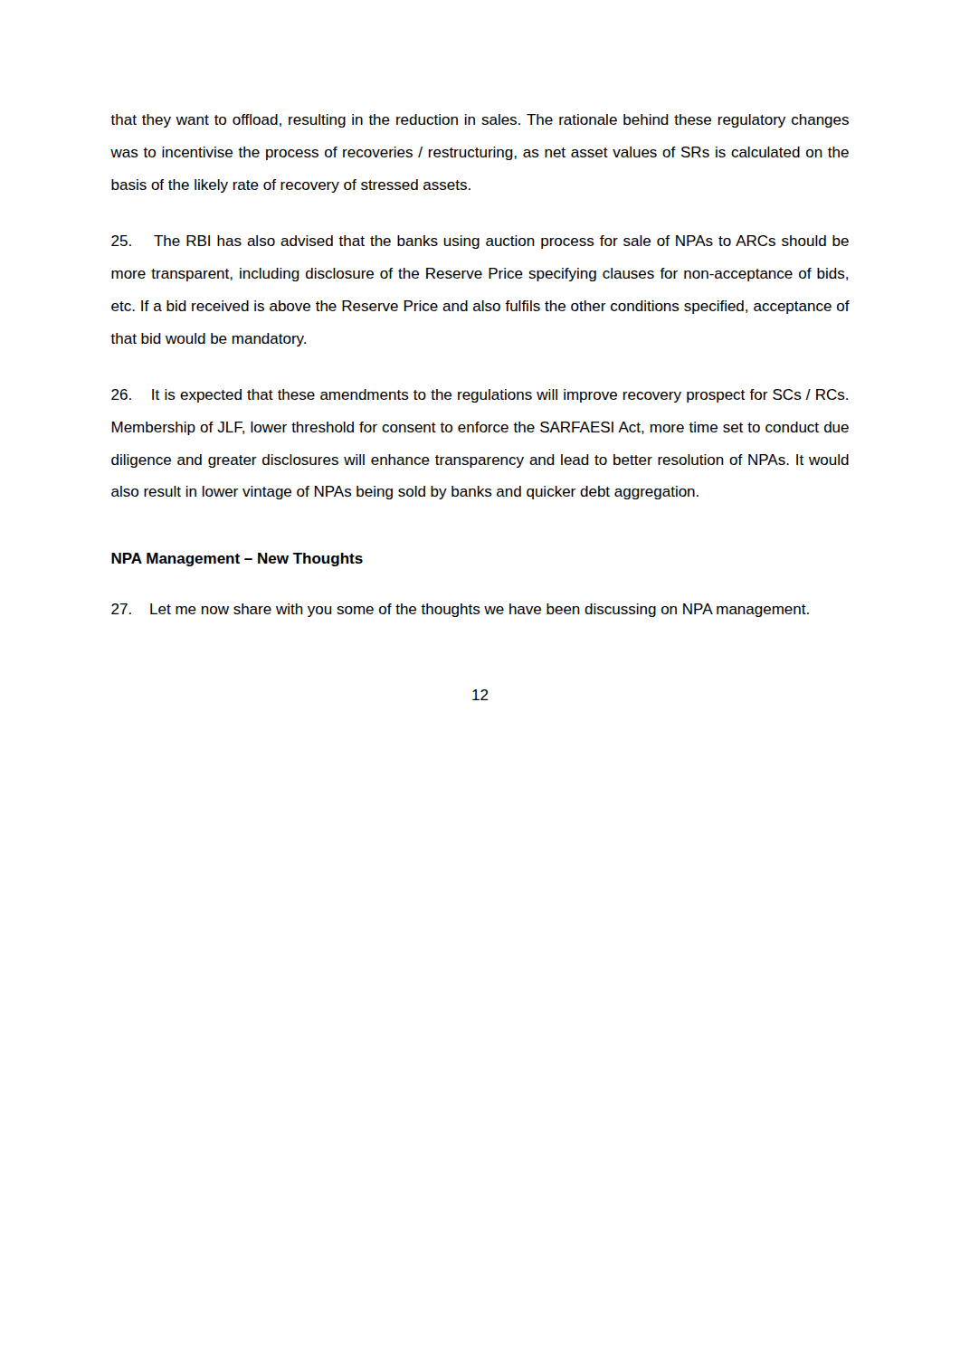that they want to offload, resulting in the reduction in sales. The rationale behind these regulatory changes was to incentivise the process of recoveries / restructuring, as net asset values of SRs is calculated on the basis of the likely rate of recovery of stressed assets.
25. The RBI has also advised that the banks using auction process for sale of NPAs to ARCs should be more transparent, including disclosure of the Reserve Price specifying clauses for non-acceptance of bids, etc. If a bid received is above the Reserve Price and also fulfils the other conditions specified, acceptance of that bid would be mandatory.
26. It is expected that these amendments to the regulations will improve recovery prospect for SCs / RCs. Membership of JLF, lower threshold for consent to enforce the SARFAESI Act, more time set to conduct due diligence and greater disclosures will enhance transparency and lead to better resolution of NPAs. It would also result in lower vintage of NPAs being sold by banks and quicker debt aggregation.
NPA Management – New Thoughts
27. Let me now share with you some of the thoughts we have been discussing on NPA management.
12